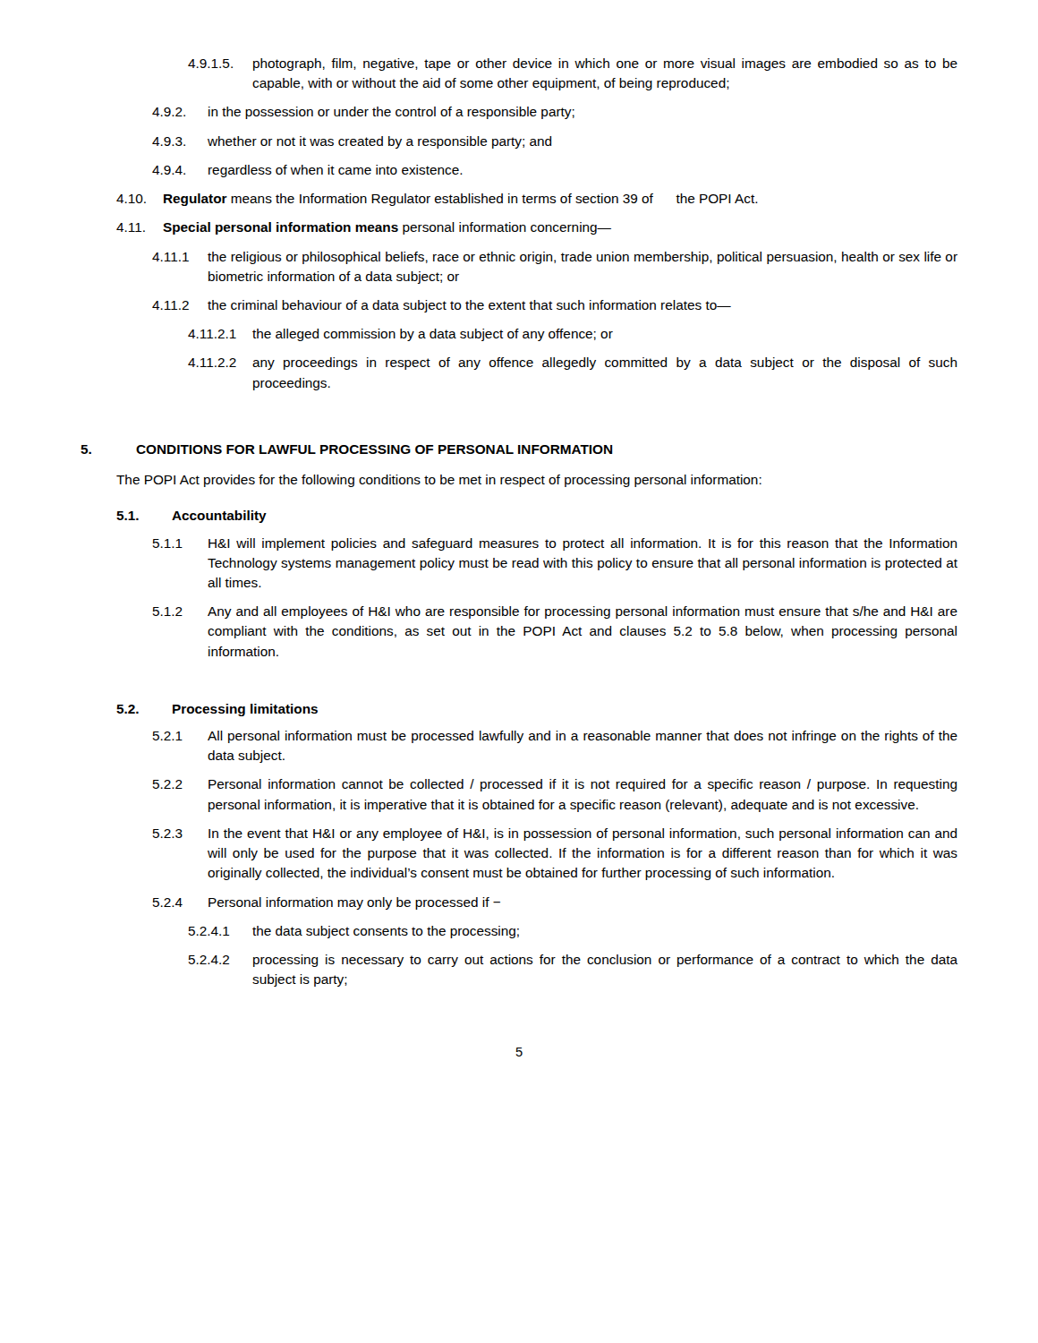4.9.1.5. photograph, film, negative, tape or other device in which one or more visual images are embodied so as to be capable, with or without the aid of some other equipment, of being reproduced;
4.9.2. in the possession or under the control of a responsible party;
4.9.3. whether or not it was created by a responsible party; and
4.9.4. regardless of when it came into existence.
4.10. Regulator means the Information Regulator established in terms of section 39 of the POPI Act.
4.11. Special personal information means personal information concerning—
4.11.1 the religious or philosophical beliefs, race or ethnic origin, trade union membership, political persuasion, health or sex life or biometric information of a data subject; or
4.11.2 the criminal behaviour of a data subject to the extent that such information relates to—
4.11.2.1 the alleged commission by a data subject of any offence; or
4.11.2.2 any proceedings in respect of any offence allegedly committed by a data subject or the disposal of such proceedings.
5. CONDITIONS FOR LAWFUL PROCESSING OF PERSONAL INFORMATION
The POPI Act provides for the following conditions to be met in respect of processing personal information:
5.1. Accountability
5.1.1 H&I will implement policies and safeguard measures to protect all information. It is for this reason that the Information Technology systems management policy must be read with this policy to ensure that all personal information is protected at all times.
5.1.2 Any and all employees of H&I who are responsible for processing personal information must ensure that s/he and H&I are compliant with the conditions, as set out in the POPI Act and clauses 5.2 to 5.8 below, when processing personal information.
5.2. Processing limitations
5.2.1 All personal information must be processed lawfully and in a reasonable manner that does not infringe on the rights of the data subject.
5.2.2 Personal information cannot be collected / processed if it is not required for a specific reason / purpose. In requesting personal information, it is imperative that it is obtained for a specific reason (relevant), adequate and is not excessive.
5.2.3 In the event that H&I or any employee of H&I, is in possession of personal information, such personal information can and will only be used for the purpose that it was collected. If the information is for a different reason than for which it was originally collected, the individual’s consent must be obtained for further processing of such information.
5.2.4 Personal information may only be processed if −
5.2.4.1 the data subject consents to the processing;
5.2.4.2 processing is necessary to carry out actions for the conclusion or performance of a contract to which the data subject is party;
5